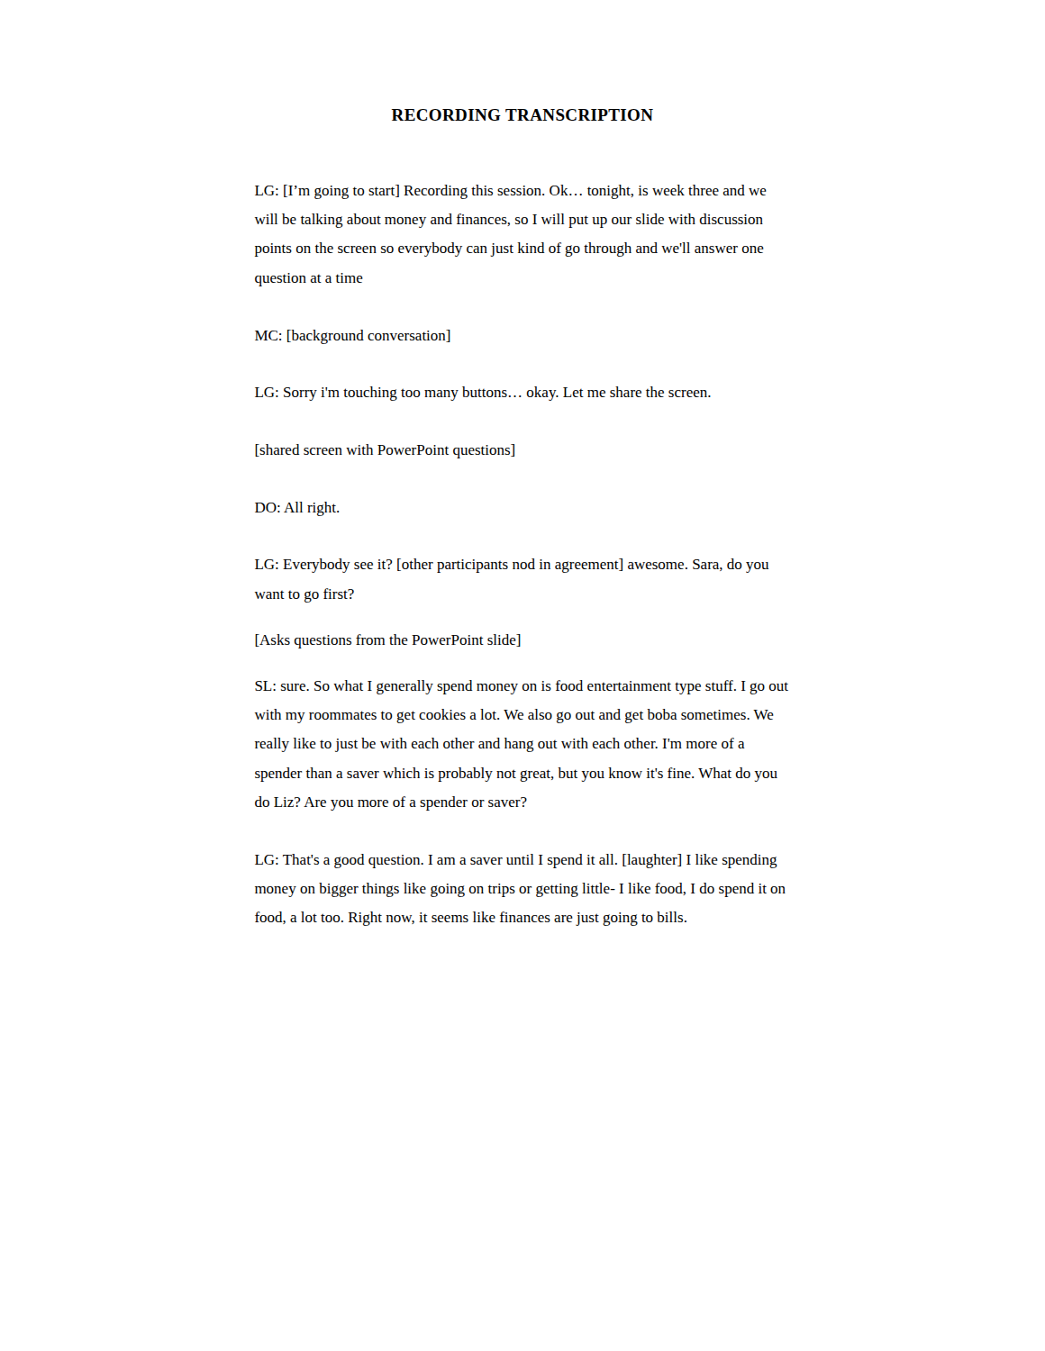RECORDING TRANSCRIPTION
LG: [I’m going to start] Recording this session. Ok… tonight, is week three and we will be talking about money and finances, so I will put up our slide with discussion points on the screen so everybody can just kind of go through and we'll answer one question at a time
MC: [background conversation]
LG: Sorry i'm touching too many buttons… okay. Let me share the screen.
[shared screen with PowerPoint questions]
DO: All right.
LG: Everybody see it? [other participants nod in agreement] awesome. Sara, do you want to go first?
[Asks questions from the PowerPoint slide]
SL: sure. So what I generally spend money on is food entertainment type stuff. I go out with my roommates to get cookies a lot. We also go out and get boba sometimes. We really like to just be with each other and hang out with each other. I'm more of a spender than a saver which is probably not great, but you know it's fine. What do you do Liz? Are you more of a spender or saver?
LG: That's a good question. I am a saver until I spend it all. [laughter] I like spending money on bigger things like going on trips or getting little- I like food, I do spend it on food, a lot too. Right now, it seems like finances are just going to bills.